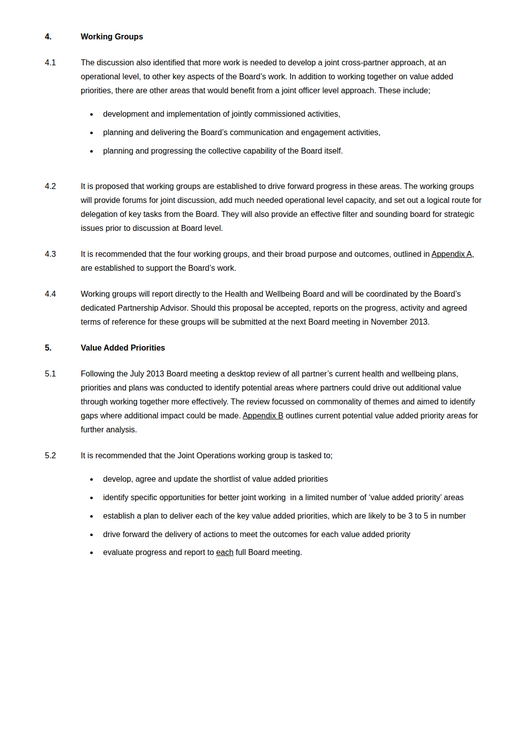4.
Working Groups
4.1
The discussion also identified that more work is needed to develop a joint cross-partner approach, at an operational level, to other key aspects of the Board’s work. In addition to working together on value added priorities, there are other areas that would benefit from a joint officer level approach. These include;
development and implementation of jointly commissioned activities,
planning and delivering the Board’s communication and engagement activities,
planning and progressing the collective capability of the Board itself.
4.2
It is proposed that working groups are established to drive forward progress in these areas. The working groups will provide forums for joint discussion, add much needed operational level capacity, and set out a logical route for delegation of key tasks from the Board. They will also provide an effective filter and sounding board for strategic issues prior to discussion at Board level.
4.3
It is recommended that the four working groups, and their broad purpose and outcomes, outlined in Appendix A, are established to support the Board’s work.
4.4
Working groups will report directly to the Health and Wellbeing Board and will be coordinated by the Board’s dedicated Partnership Advisor. Should this proposal be accepted, reports on the progress, activity and agreed terms of reference for these groups will be submitted at the next Board meeting in November 2013.
5.
Value Added Priorities
5.1
Following the July 2013 Board meeting a desktop review of all partner’s current health and wellbeing plans, priorities and plans was conducted to identify potential areas where partners could drive out additional value through working together more effectively. The review focussed on commonality of themes and aimed to identify gaps where additional impact could be made. Appendix B outlines current potential value added priority areas for further analysis.
5.2
It is recommended that the Joint Operations working group is tasked to;
develop, agree and update the shortlist of value added priorities
identify specific opportunities for better joint working in a limited number of ‘value added priority’ areas
establish a plan to deliver each of the key value added priorities, which are likely to be 3 to 5 in number
drive forward the delivery of actions to meet the outcomes for each value added priority
evaluate progress and report to each full Board meeting.